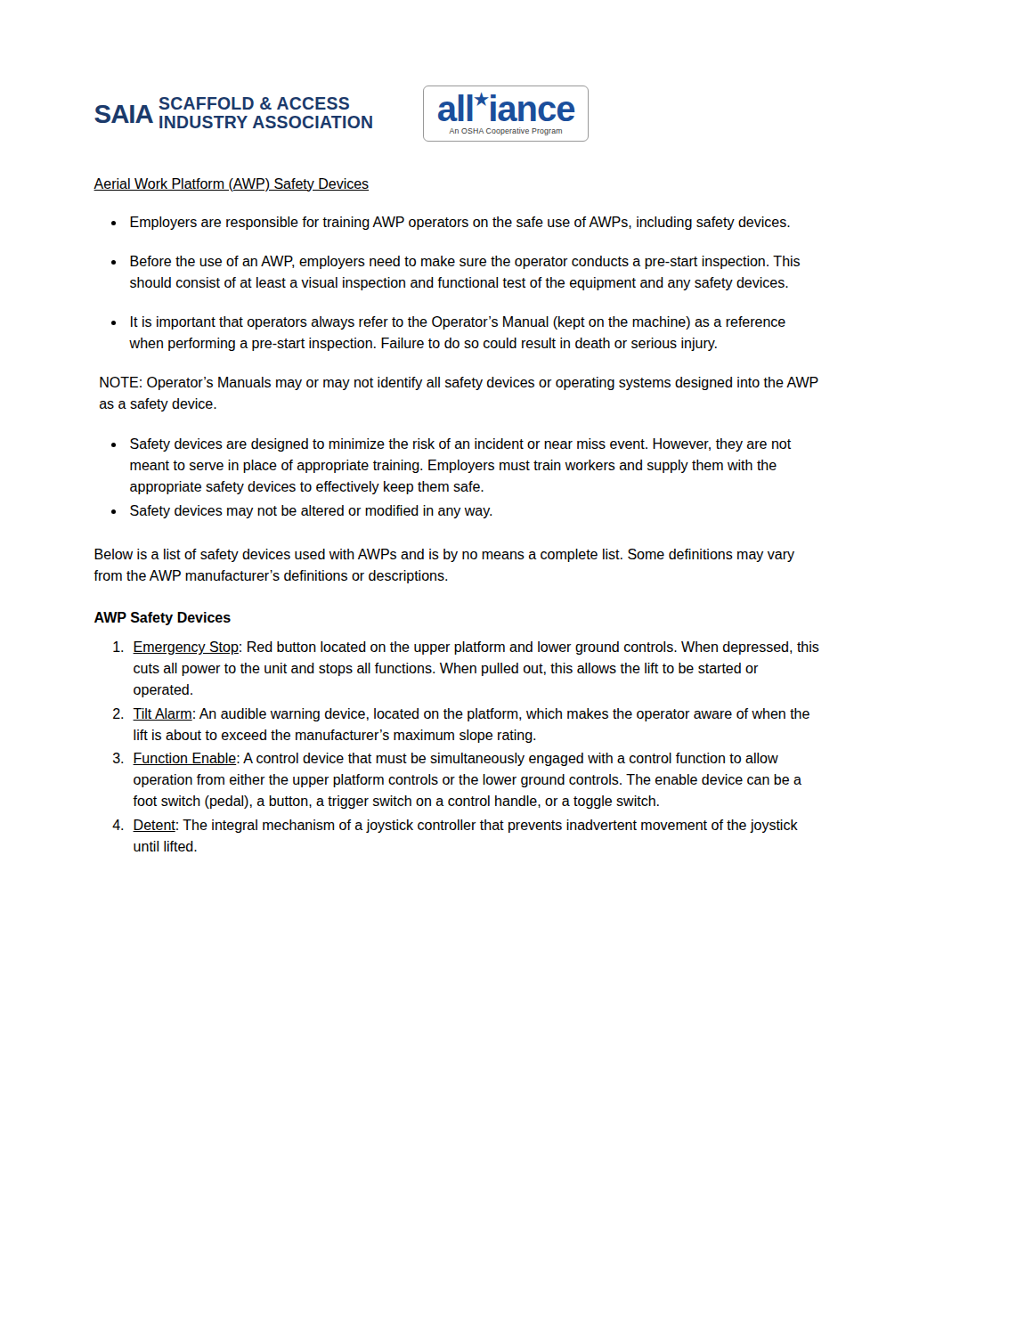SAIA
SCAFFOLD & ACCESS INDUSTRY ASSOCIATION
all★iance
An OSHA Cooperative Program
Aerial Work Platform (AWP) Safety Devices
Employers are responsible for training AWP operators on the safe use of AWPs, including safety devices.
Before the use of an AWP, employers need to make sure the operator conducts a pre-start inspection. This should consist of at least a visual inspection and functional test of the equipment and any safety devices.
It is important that operators always refer to the Operator’s Manual (kept on the machine) as a reference when performing a pre-start inspection. Failure to do so could result in death or serious injury.
NOTE: Operator’s Manuals may or may not identify all safety devices or operating systems designed into the AWP as a safety device.
Safety devices are designed to minimize the risk of an incident or near miss event. However, they are not meant to serve in place of appropriate training. Employers must train workers and supply them with the appropriate safety devices to effectively keep them safe.
Safety devices may not be altered or modified in any way.
Below is a list of safety devices used with AWPs and is by no means a complete list. Some definitions may vary from the AWP manufacturer’s definitions or descriptions.
AWP Safety Devices
Emergency Stop: Red button located on the upper platform and lower ground controls. When depressed, this cuts all power to the unit and stops all functions. When pulled out, this allows the lift to be started or operated.
Tilt Alarm: An audible warning device, located on the platform, which makes the operator aware of when the lift is about to exceed the manufacturer’s maximum slope rating.
Function Enable: A control device that must be simultaneously engaged with a control function to allow operation from either the upper platform controls or the lower ground controls. The enable device can be a foot switch (pedal), a button, a trigger switch on a control handle, or a toggle switch.
Detent: The integral mechanism of a joystick controller that prevents inadvertent movement of the joystick until lifted.